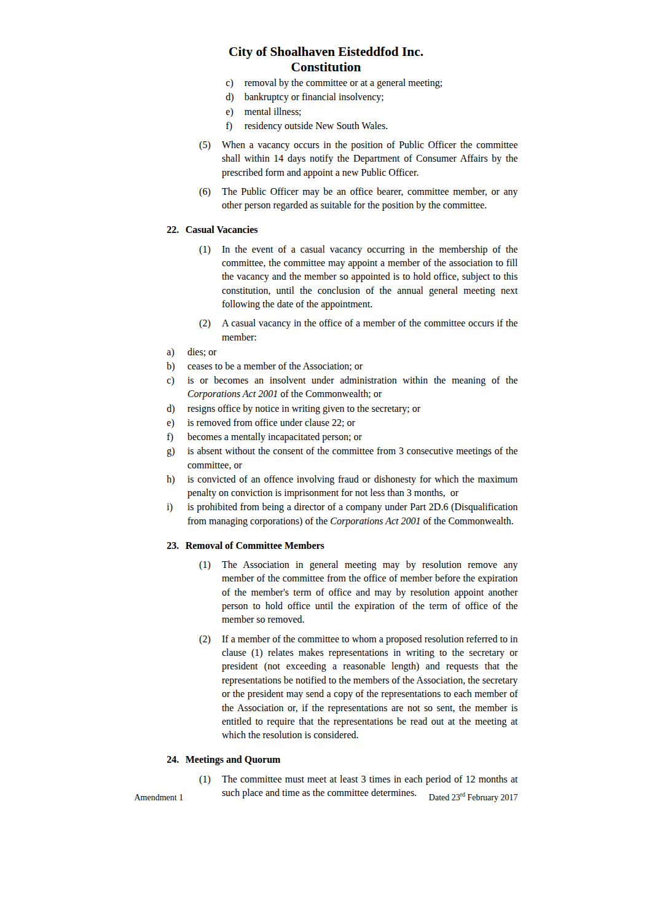City of Shoalhaven Eisteddfod Inc. Constitution
c) removal by the committee or at a general meeting;
d) bankruptcy or financial insolvency;
e) mental illness;
f) residency outside New South Wales.
(5) When a vacancy occurs in the position of Public Officer the committee shall within 14 days notify the Department of Consumer Affairs by the prescribed form and appoint a new Public Officer.
(6) The Public Officer may be an office bearer, committee member, or any other person regarded as suitable for the position by the committee.
22. Casual Vacancies
(1) In the event of a casual vacancy occurring in the membership of the committee, the committee may appoint a member of the association to fill the vacancy and the member so appointed is to hold office, subject to this constitution, until the conclusion of the annual general meeting next following the date of the appointment.
(2) A casual vacancy in the office of a member of the committee occurs if the member:
a) dies; or
b) ceases to be a member of the Association; or
c) is or becomes an insolvent under administration within the meaning of the Corporations Act 2001 of the Commonwealth; or
d) resigns office by notice in writing given to the secretary; or
e) is removed from office under clause 22; or
f) becomes a mentally incapacitated person; or
g) is absent without the consent of the committee from 3 consecutive meetings of the committee, or
h) is convicted of an offence involving fraud or dishonesty for which the maximum penalty on conviction is imprisonment for not less than 3 months, or
i) is prohibited from being a director of a company under Part 2D.6 (Disqualification from managing corporations) of the Corporations Act 2001 of the Commonwealth.
23. Removal of Committee Members
(1) The Association in general meeting may by resolution remove any member of the committee from the office of member before the expiration of the member's term of office and may by resolution appoint another person to hold office until the expiration of the term of office of the member so removed.
(2) If a member of the committee to whom a proposed resolution referred to in clause (1) relates makes representations in writing to the secretary or president (not exceeding a reasonable length) and requests that the representations be notified to the members of the Association, the secretary or the president may send a copy of the representations to each member of the Association or, if the representations are not so sent, the member is entitled to require that the representations be read out at the meeting at which the resolution is considered.
24. Meetings and Quorum
(1) The committee must meet at least 3 times in each period of 12 months at such place and time as the committee determines.
Amendment 1 Dated 23rd February 2017